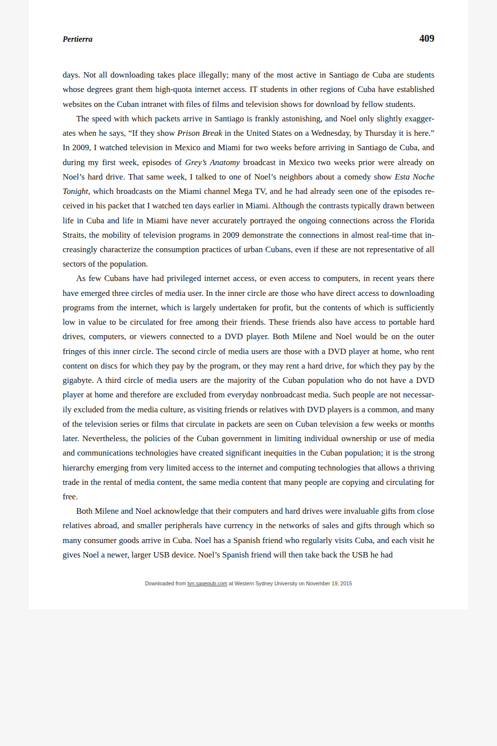Pertierra 409
days. Not all downloading takes place illegally; many of the most active in Santiago de Cuba are students whose degrees grant them high-quota internet access. IT students in other regions of Cuba have established websites on the Cuban intranet with files of films and television shows for download by fellow students.
The speed with which packets arrive in Santiago is frankly astonishing, and Noel only slightly exaggerates when he says, “If they show Prison Break in the United States on a Wednesday, by Thursday it is here.” In 2009, I watched television in Mexico and Miami for two weeks before arriving in Santiago de Cuba, and during my first week, episodes of Grey’s Anatomy broadcast in Mexico two weeks prior were already on Noel’s hard drive. That same week, I talked to one of Noel’s neighbors about a comedy show Esta Noche Tonight, which broadcasts on the Miami channel Mega TV, and he had already seen one of the episodes received in his packet that I watched ten days earlier in Miami. Although the contrasts typically drawn between life in Cuba and life in Miami have never accurately portrayed the ongoing connections across the Florida Straits, the mobility of television programs in 2009 demonstrate the connections in almost real-time that increasingly characterize the consumption practices of urban Cubans, even if these are not representative of all sectors of the population.
As few Cubans have had privileged internet access, or even access to computers, in recent years there have emerged three circles of media user. In the inner circle are those who have direct access to downloading programs from the internet, which is largely undertaken for profit, but the contents of which is sufficiently low in value to be circulated for free among their friends. These friends also have access to portable hard drives, computers, or viewers connected to a DVD player. Both Milene and Noel would be on the outer fringes of this inner circle. The second circle of media users are those with a DVD player at home, who rent content on discs for which they pay by the program, or they may rent a hard drive, for which they pay by the gigabyte. A third circle of media users are the majority of the Cuban population who do not have a DVD player at home and therefore are excluded from everyday nonbroadcast media. Such people are not necessarily excluded from the media culture, as visiting friends or relatives with DVD players is a common, and many of the television series or films that circulate in packets are seen on Cuban television a few weeks or months later. Nevertheless, the policies of the Cuban government in limiting individual ownership or use of media and communications technologies have created significant inequities in the Cuban population; it is the strong hierarchy emerging from very limited access to the internet and computing technologies that allows a thriving trade in the rental of media content, the same media content that many people are copying and circulating for free.
Both Milene and Noel acknowledge that their computers and hard drives were invaluable gifts from close relatives abroad, and smaller peripherals have currency in the networks of sales and gifts through which so many consumer goods arrive in Cuba. Noel has a Spanish friend who regularly visits Cuba, and each visit he gives Noel a newer, larger USB device. Noel’s Spanish friend will then take back the USB he had
Downloaded from tvn.sagepub.com at Western Sydney University on November 19, 2015